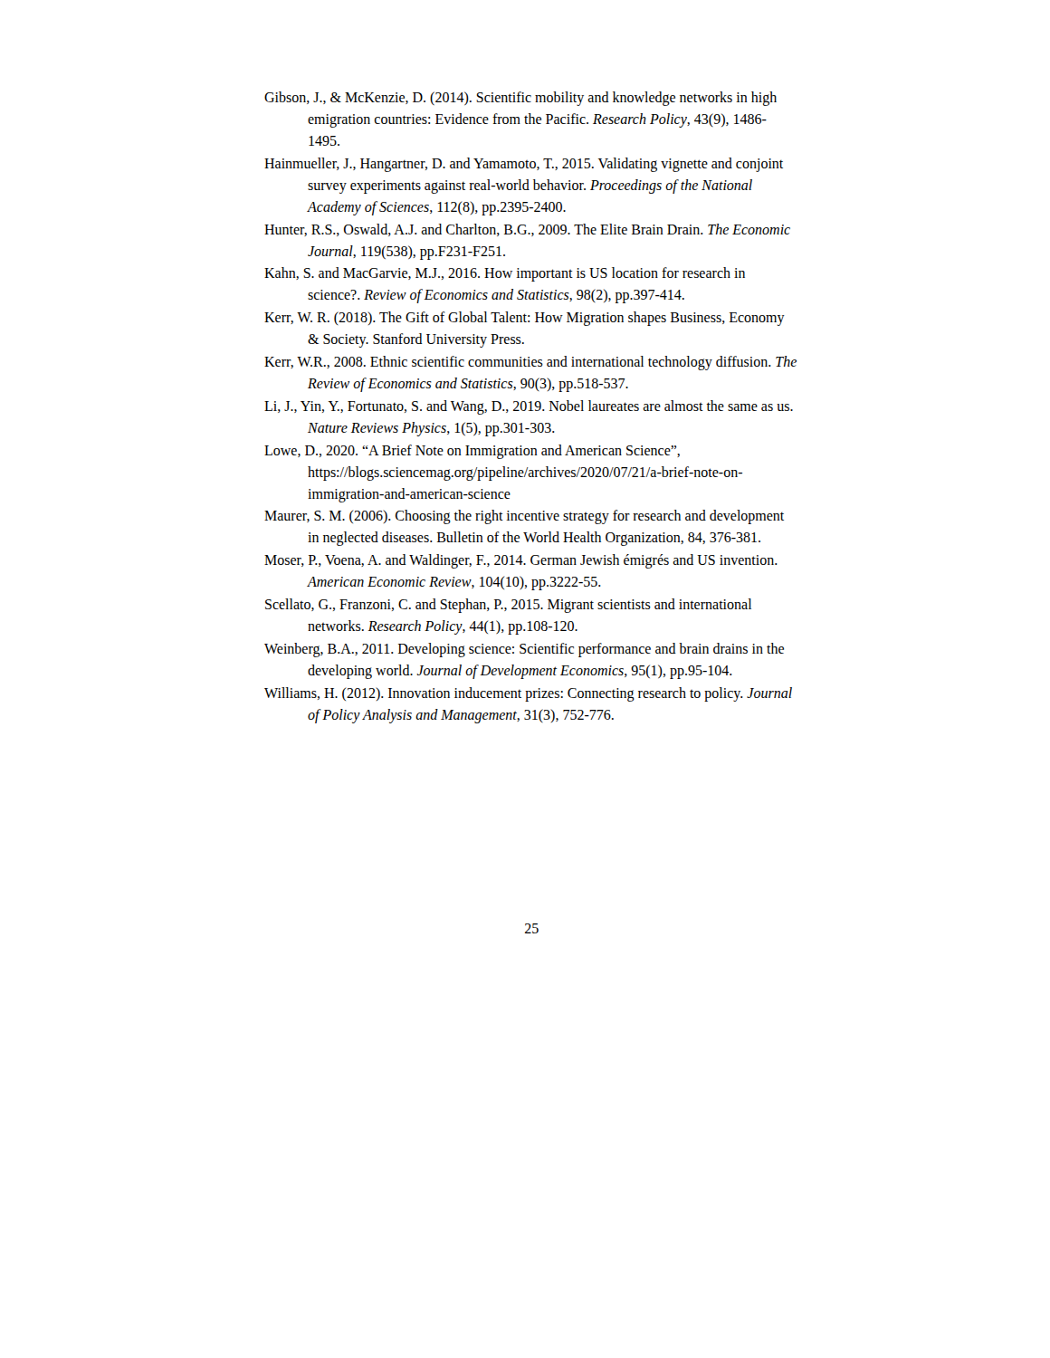Gibson, J., & McKenzie, D. (2014). Scientific mobility and knowledge networks in high emigration countries: Evidence from the Pacific. Research Policy, 43(9), 1486-1495.
Hainmueller, J., Hangartner, D. and Yamamoto, T., 2015. Validating vignette and conjoint survey experiments against real-world behavior. Proceedings of the National Academy of Sciences, 112(8), pp.2395-2400.
Hunter, R.S., Oswald, A.J. and Charlton, B.G., 2009. The Elite Brain Drain. The Economic Journal, 119(538), pp.F231-F251.
Kahn, S. and MacGarvie, M.J., 2016. How important is US location for research in science?. Review of Economics and Statistics, 98(2), pp.397-414.
Kerr, W. R. (2018). The Gift of Global Talent: How Migration shapes Business, Economy & Society. Stanford University Press.
Kerr, W.R., 2008. Ethnic scientific communities and international technology diffusion. The Review of Economics and Statistics, 90(3), pp.518-537.
Li, J., Yin, Y., Fortunato, S. and Wang, D., 2019. Nobel laureates are almost the same as us. Nature Reviews Physics, 1(5), pp.301-303.
Lowe, D., 2020. “A Brief Note on Immigration and American Science”, https://blogs.sciencemag.org/pipeline/archives/2020/07/21/a-brief-note-on-immigration-and-american-science
Maurer, S. M. (2006). Choosing the right incentive strategy for research and development in neglected diseases. Bulletin of the World Health Organization, 84, 376-381.
Moser, P., Voena, A. and Waldinger, F., 2014. German Jewish émigrés and US invention. American Economic Review, 104(10), pp.3222-55.
Scellato, G., Franzoni, C. and Stephan, P., 2015. Migrant scientists and international networks. Research Policy, 44(1), pp.108-120.
Weinberg, B.A., 2011. Developing science: Scientific performance and brain drains in the developing world. Journal of Development Economics, 95(1), pp.95-104.
Williams, H. (2012). Innovation inducement prizes: Connecting research to policy. Journal of Policy Analysis and Management, 31(3), 752-776.
25